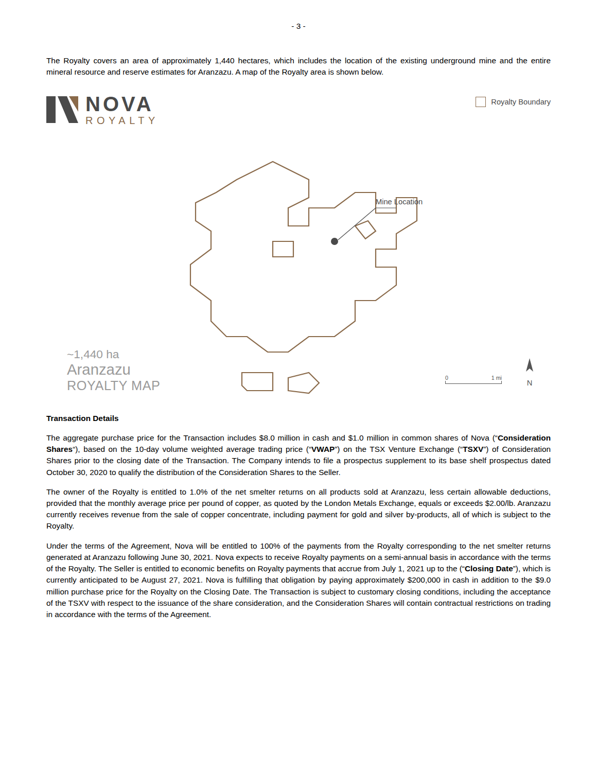- 3 -
The Royalty covers an area of approximately 1,440 hectares, which includes the location of the existing underground mine and the entire mineral resource and reserve estimates for Aranzazu. A map of the Royalty area is shown below.
NOVA ROYALTY
Royalty Boundary
Mine Location
~1,440 ha
Aranzazu
ROYALTY MAP
01 mi
N
Transaction Details
The aggregate purchase price for the Transaction includes $8.0 million in cash and $1.0 million in common shares of Nova (“Consideration Shares“), based on the 10-day volume weighted average trading price (“VWAP”) on the TSX Venture Exchange (“TSXV”) of Consideration Shares prior to the closing date of the Transaction. The Company intends to file a prospectus supplement to its base shelf prospectus dated October 30, 2020 to qualify the distribution of the Consideration Shares to the Seller.
The owner of the Royalty is entitled to 1.0% of the net smelter returns on all products sold at Aranzazu, less certain allowable deductions, provided that the monthly average price per pound of copper, as quoted by the London Metals Exchange, equals or exceeds $2.00/lb. Aranzazu currently receives revenue from the sale of copper concentrate, including payment for gold and silver by-products, all of which is subject to the Royalty.
Under the terms of the Agreement, Nova will be entitled to 100% of the payments from the Royalty corresponding to the net smelter returns generated at Aranzazu following June 30, 2021. Nova expects to receive Royalty payments on a semi-annual basis in accordance with the terms of the Royalty. The Seller is entitled to economic benefits on Royalty payments that accrue from July 1, 2021 up to the (“Closing Date”), which is currently anticipated to be August 27, 2021. Nova is fulfilling that obligation by paying approximately $200,000 in cash in addition to the $9.0 million purchase price for the Royalty on the Closing Date. The Transaction is subject to customary closing conditions, including the acceptance of the TSXV with respect to the issuance of the share consideration, and the Consideration Shares will contain contractual restrictions on trading in accordance with the terms of the Agreement.